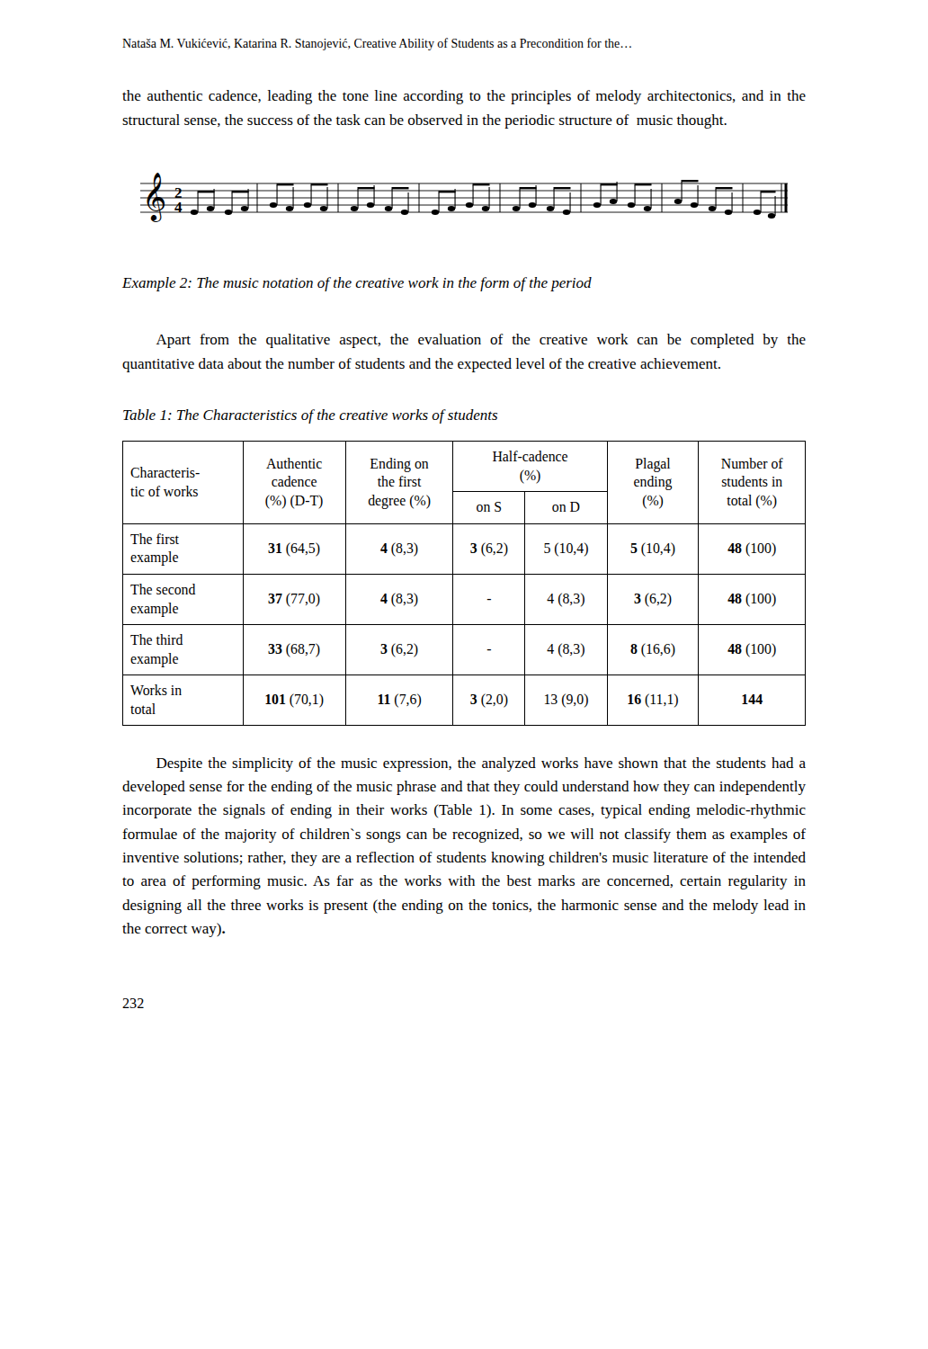Nataša M. Vukićević, Katarina R. Stanojević, Creative Ability of Students as a Precondition for the…
the authentic cadence, leading the tone line according to the principles of melody architectonics, and in the structural sense, the success of the task can be observed in the periodic structure of music thought.
𝄞 2 4
Example 2: The music notation of the creative work in the form of the period
Apart from the qualitative aspect, the evaluation of the creative work can be completed by the quantitative data about the number of students and the expected level of the creative achievement.
Table 1: The Characteristics of the creative works of students
| Characteris- tic of works | Authentic cadence (%) (D-T) | Ending on the first degree (%) | Half-cadence (%) | Plagal ending (%) | Number of students in total (%) |
| --- | --- | --- | --- | --- | --- |
| on S | on D |
| The first example | 31 (64,5) | 4 (8,3) | 3 (6,2) | 5 (10,4) | 5 (10,4) | 48 (100) |
| The second example | 37 (77,0) | 4 (8,3) | - | 4 (8,3) | 3 (6,2) | 48 (100) |
| The third example | 33 (68,7) | 3 (6,2) | - | 4 (8,3) | 8 (16,6) | 48 (100) |
| Works in total | 101 (70,1) | 11 (7,6) | 3 (2,0) | 13 (9,0) | 16 (11,1) | 144 |
Despite the simplicity of the music expression, the analyzed works have shown that the students had a developed sense for the ending of the music phrase and that they could understand how they can independently incorporate the signals of ending in their works (Table 1). In some cases, typical ending melodic-rhythmic formulae of the majority of children`s songs can be recognized, so we will not classify them as examples of inventive solutions; rather, they are a reflection of students knowing children's music literature of the intended to area of performing music. As far as the works with the best marks are concerned, certain regularity in designing all the three works is present (the ending on the tonics, the harmonic sense and the melody lead in the correct way).
232